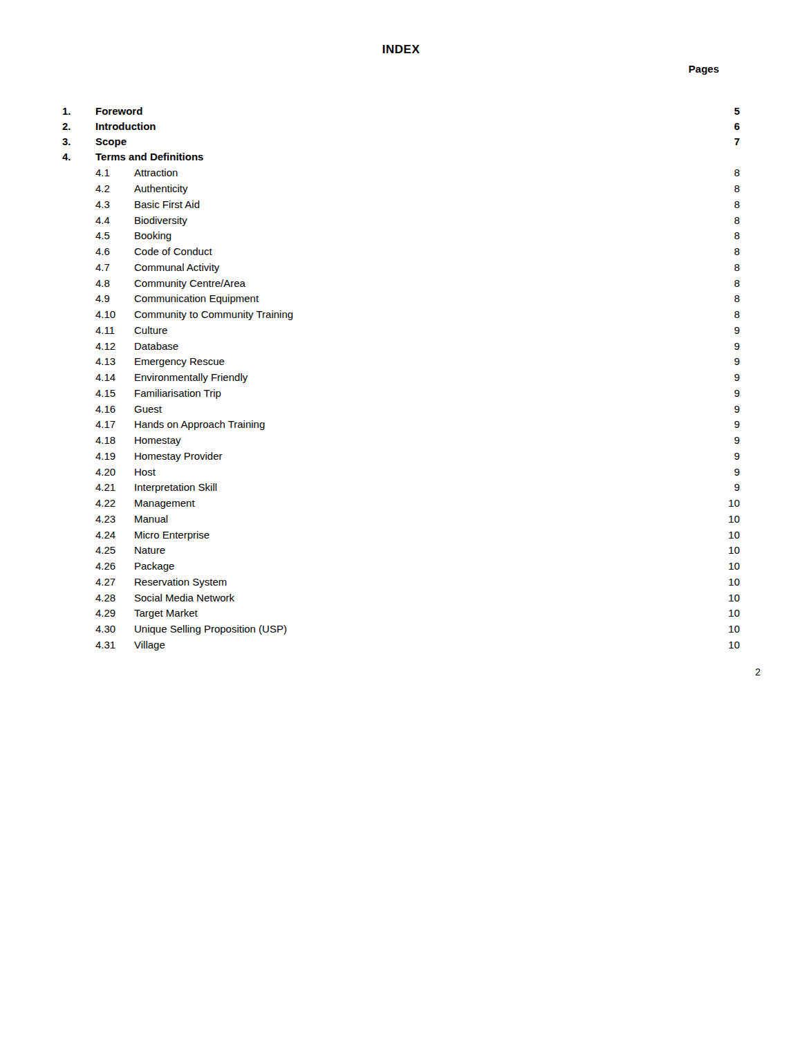INDEX
Pages
| 1. | Foreword | 5 |
| 2. | Introduction | 6 |
| 3. | Scope | 7 |
| 4. | Terms and Definitions / 4.1 / Attraction / 8 / / 4.2 / Authenticity / 8 / / 4.3 / Basic First Aid / 8 / / 4.4 / Biodiversity / 8 / / 4.5 / Booking / 8 / / 4.6 / Code of Conduct / 8 / / 4.7 / Communal Activity / 8 / / 4.8 / Community Centre/Area / 8 / / 4.9 / Communication Equipment / 8 / / 4.10 / Community to Community Training / 8 / / 4.11 / Culture / 9 / / 4.12 / Database / 9 / / 4.13 / Emergency Rescue / 9 / / 4.14 / Environmentally Friendly / 9 / / 4.15 / Familiarisation Trip / 9 / / 4.16 / Guest / 9 / / 4.17 / Hands on Approach Training / 9 / / 4.18 / Homestay / 9 / / 4.19 / Homestay Provider / 9 / / 4.20 / Host / 9 / / 4.21 / Interpretation Skill / 9 / / 4.22 / Management / 10 / / 4.23 / Manual / 10 / / 4.24 / Micro Enterprise / 10 / / 4.25 / Nature / 10 / / 4.26 / Package / 10 / / 4.27 / Reservation System / 10 / / 4.28 / Social Media Network / 10 / / 4.29 / Target Market / 10 / / 4.30 / Unique Selling Proposition (USP) / 10 / / 4.31 / Village / 10 / |
2